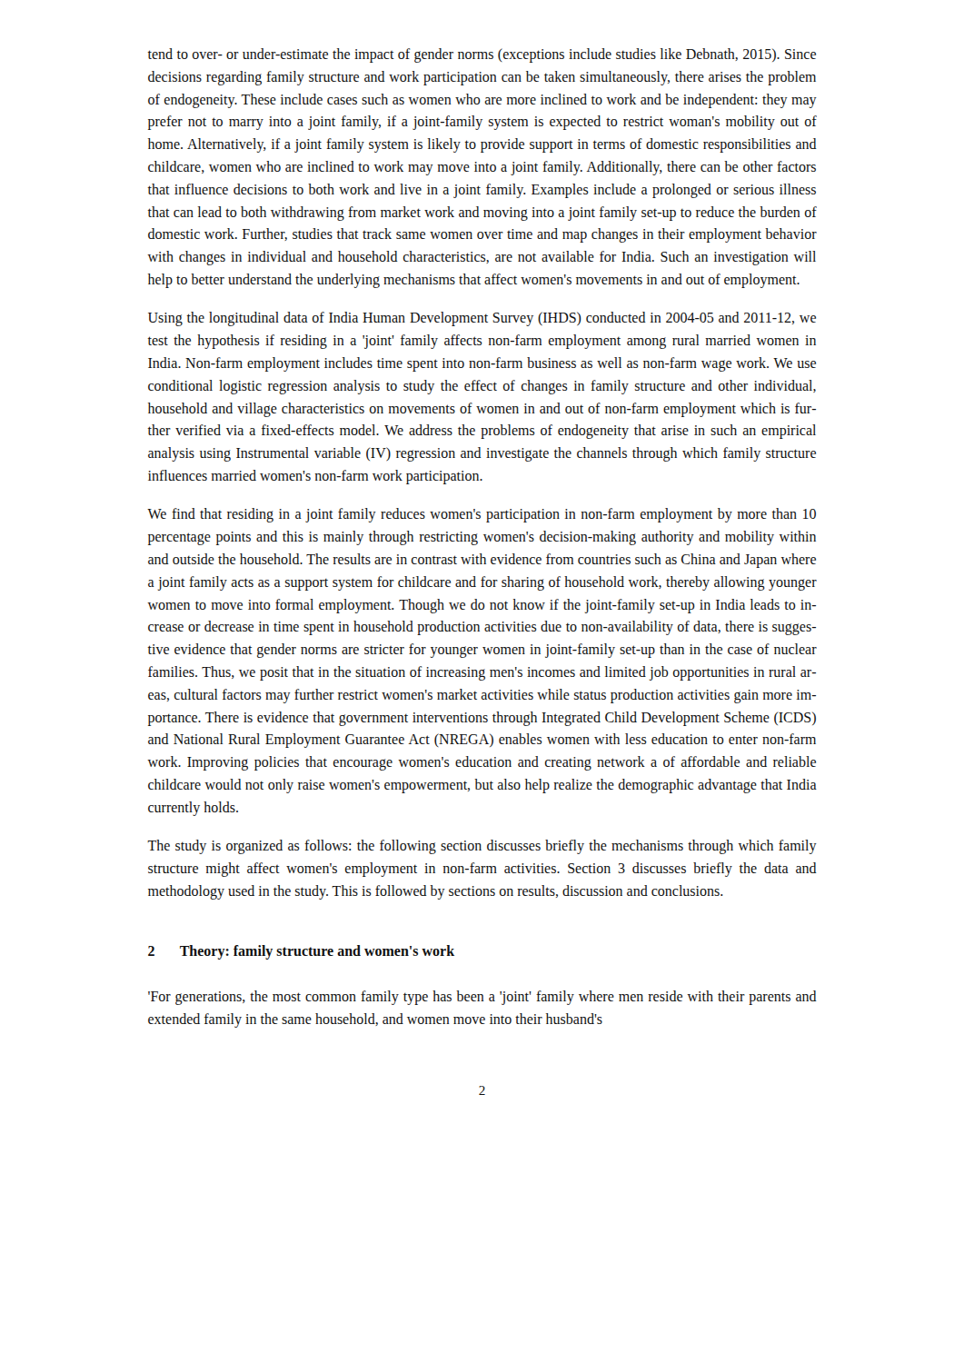tend to over- or under-estimate the impact of gender norms (exceptions include studies like Debnath, 2015). Since decisions regarding family structure and work participation can be taken simultaneously, there arises the problem of endogeneity. These include cases such as women who are more inclined to work and be independent: they may prefer not to marry into a joint family, if a joint-family system is expected to restrict woman's mobility out of home. Alternatively, if a joint family system is likely to provide support in terms of domestic responsibilities and childcare, women who are inclined to work may move into a joint family. Additionally, there can be other factors that influence decisions to both work and live in a joint family. Examples include a prolonged or serious illness that can lead to both withdrawing from market work and moving into a joint family set-up to reduce the burden of domestic work. Further, studies that track same women over time and map changes in their employment behavior with changes in individual and household characteristics, are not available for India. Such an investigation will help to better understand the underlying mechanisms that affect women's movements in and out of employment.
Using the longitudinal data of India Human Development Survey (IHDS) conducted in 2004-05 and 2011-12, we test the hypothesis if residing in a 'joint' family affects non-farm employment among rural married women in India. Non-farm employment includes time spent into non-farm business as well as non-farm wage work. We use conditional logistic regression analysis to study the effect of changes in family structure and other individual, household and village characteristics on movements of women in and out of non-farm employment which is further verified via a fixed-effects model. We address the problems of endogeneity that arise in such an empirical analysis using Instrumental variable (IV) regression and investigate the channels through which family structure influences married women's non-farm work participation.
We find that residing in a joint family reduces women's participation in non-farm employment by more than 10 percentage points and this is mainly through restricting women's decision-making authority and mobility within and outside the household. The results are in contrast with evidence from countries such as China and Japan where a joint family acts as a support system for childcare and for sharing of household work, thereby allowing younger women to move into formal employment. Though we do not know if the joint-family set-up in India leads to increase or decrease in time spent in household production activities due to non-availability of data, there is suggestive evidence that gender norms are stricter for younger women in joint-family set-up than in the case of nuclear families. Thus, we posit that in the situation of increasing men's incomes and limited job opportunities in rural areas, cultural factors may further restrict women's market activities while status production activities gain more importance. There is evidence that government interventions through Integrated Child Development Scheme (ICDS) and National Rural Employment Guarantee Act (NREGA) enables women with less education to enter non-farm work. Improving policies that encourage women's education and creating network a of affordable and reliable childcare would not only raise women's empowerment, but also help realize the demographic advantage that India currently holds.
The study is organized as follows: the following section discusses briefly the mechanisms through which family structure might affect women's employment in non-farm activities. Section 3 discusses briefly the data and methodology used in the study. This is followed by sections on results, discussion and conclusions.
2 Theory: family structure and women's work
'For generations, the most common family type has been a 'joint' family where men reside with their parents and extended family in the same household, and women move into their husband's
2